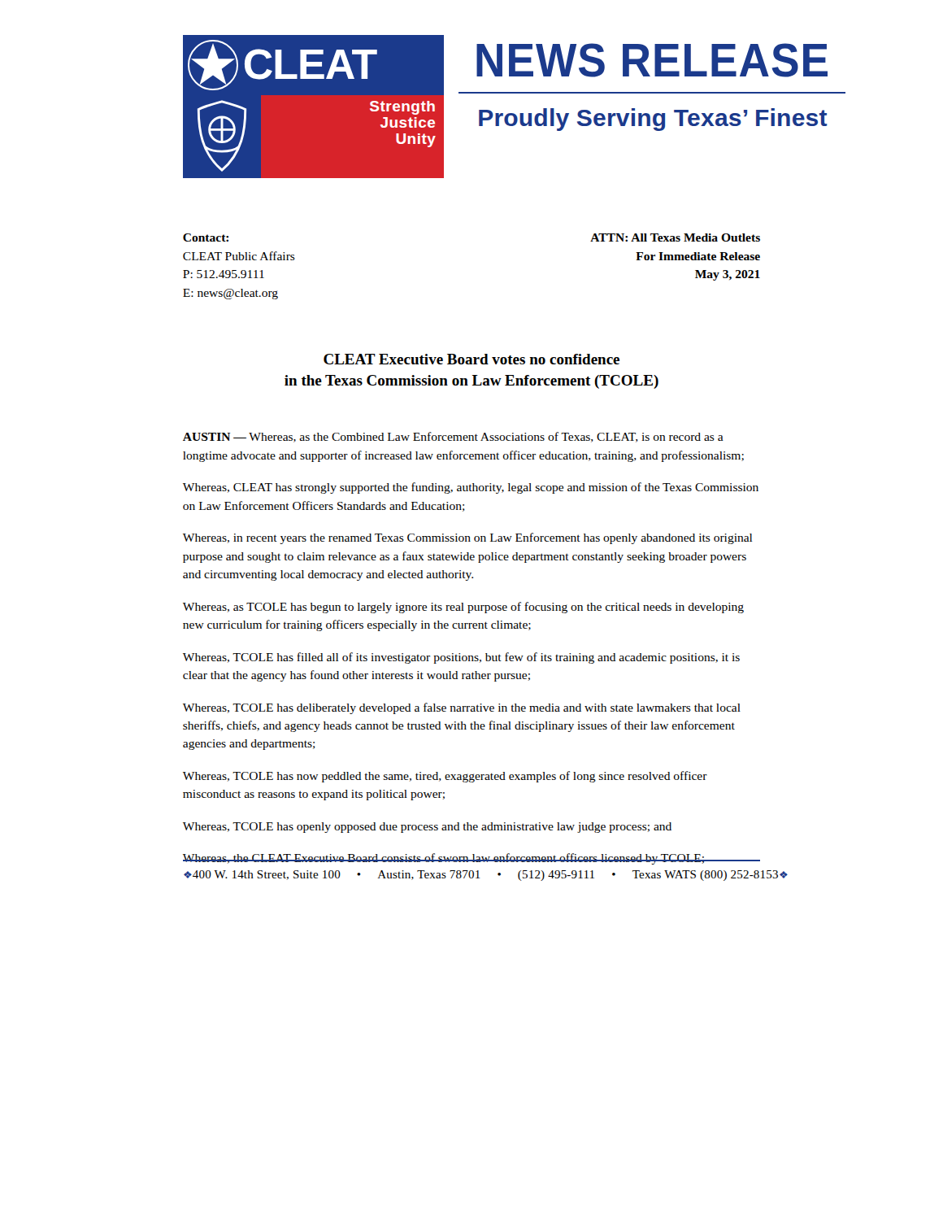CLEAT
Strength Justice Unity
NEWS RELEASE
Proudly Serving Texas’ Finest
Contact:
CLEAT Public Affairs
P: 512.495.9111
E: news@cleat.org
ATTN: All Texas Media Outlets
For Immediate Release
May 3, 2021
CLEAT Executive Board votes no confidence
in the Texas Commission on Law Enforcement (TCOLE)
AUSTIN — Whereas, as the Combined Law Enforcement Associations of Texas, CLEAT, is on record as a longtime advocate and supporter of increased law enforcement officer education, training, and professionalism;
Whereas, CLEAT has strongly supported the funding, authority, legal scope and mission of the Texas Commission on Law Enforcement Officers Standards and Education;
Whereas, in recent years the renamed Texas Commission on Law Enforcement has openly abandoned its original purpose and sought to claim relevance as a faux statewide police department constantly seeking broader powers and circumventing local democracy and elected authority.
Whereas, as TCOLE has begun to largely ignore its real purpose of focusing on the critical needs in developing new curriculum for training officers especially in the current climate;
Whereas, TCOLE has filled all of its investigator positions, but few of its training and academic positions, it is clear that the agency has found other interests it would rather pursue;
Whereas, TCOLE has deliberately developed a false narrative in the media and with state lawmakers that local sheriffs, chiefs, and agency heads cannot be trusted with the final disciplinary issues of their law enforcement agencies and departments;
Whereas, TCOLE has now peddled the same, tired, exaggerated examples of long since resolved officer misconduct as reasons to expand its political power;
Whereas, TCOLE has openly opposed due process and the administrative law judge process; and
Whereas, the CLEAT Executive Board consists of sworn law enforcement officers licensed by TCOLE;
❖
400 W. 14th Street, Suite 100 • Austin, Texas 78701 • (512) 495-9111 • Texas WATS (800) 252-8153
❖